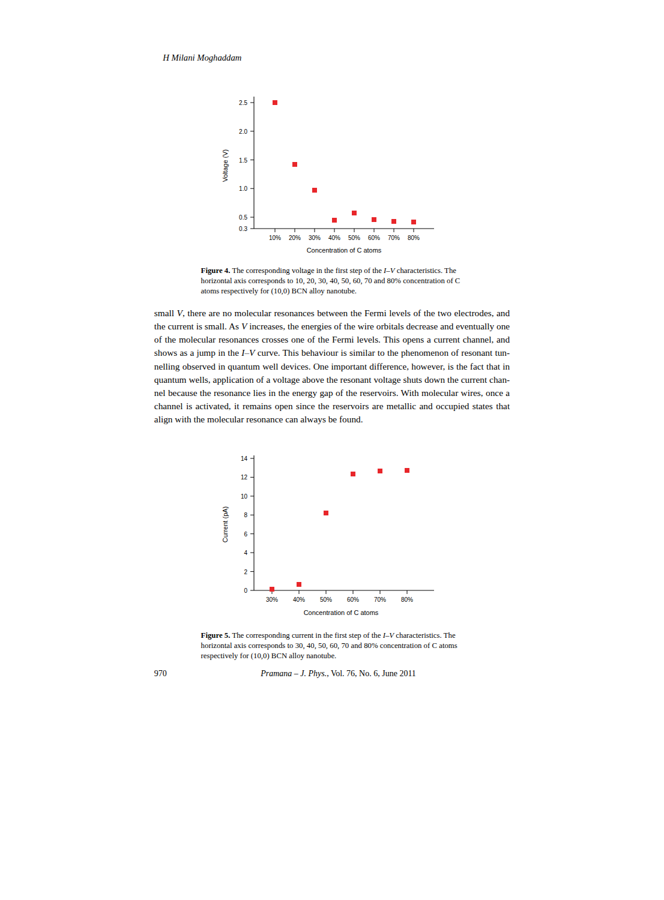H Milani Moghaddam
2.5 2.0 1.5 1.0 0.5 0.3 Voltage (V) 10% 20% 30% 40% 50% 60% 70% 80% Concentration of C atoms
Figure 4. The corresponding voltage in the first step of the I–V characteristics. The horizontal axis corresponds to 10, 20, 30, 40, 50, 60, 70 and 80% concentration of C atoms respectively for (10,0) BCN alloy nanotube.
small V, there are no molecular resonances between the Fermi levels of the two electrodes, and the current is small. As V increases, the energies of the wire orbitals decrease and eventually one of the molecular resonances crosses one of the Fermi levels. This opens a current channel, and shows as a jump in the I–V curve. This behaviour is similar to the phenomenon of resonant tunnelling observed in quantum well devices. One important difference, however, is the fact that in quantum wells, application of a voltage above the resonant voltage shuts down the current channel because the resonance lies in the energy gap of the reservoirs. With molecular wires, once a channel is activated, it remains open since the reservoirs are metallic and occupied states that align with the molecular resonance can always be found.
14 12 10 8 6 4 2 0 Current (pA) 30% 40% 50% 60% 70% 80% Concentration of C atoms
Figure 5. The corresponding current in the first step of the I–V characteristics. The horizontal axis corresponds to 30, 40, 50, 60, 70 and 80% concentration of C atoms respectively for (10,0) BCN alloy nanotube.
970
Pramana – J. Phys., Vol. 76, No. 6, June 2011